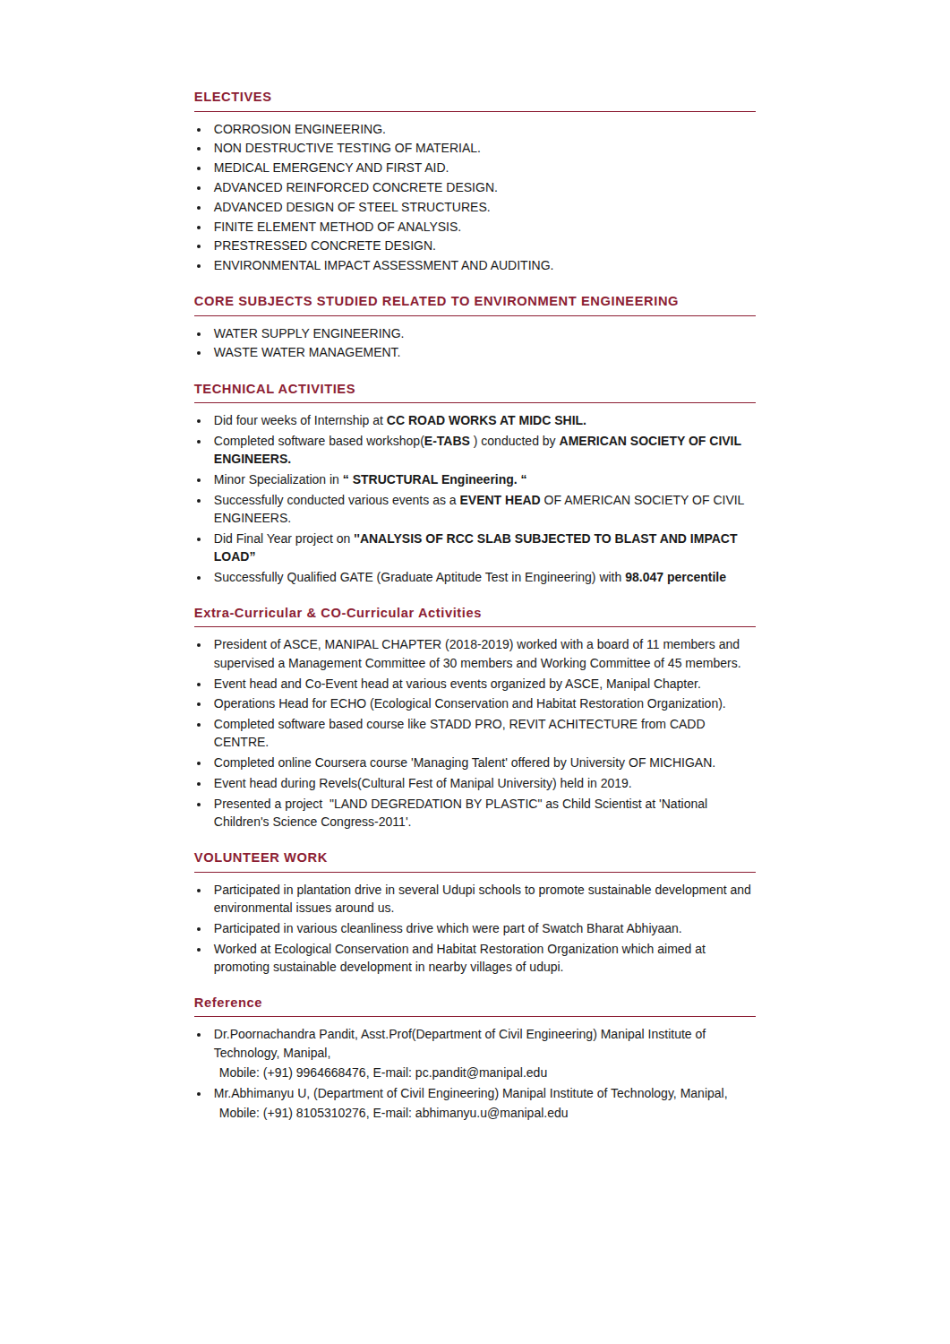ELECTIVES
CORROSION ENGINEERING.
NON DESTRUCTIVE TESTING OF MATERIAL.
MEDICAL EMERGENCY AND FIRST AID.
ADVANCED REINFORCED CONCRETE DESIGN.
ADVANCED DESIGN OF STEEL STRUCTURES.
FINITE ELEMENT METHOD OF ANALYSIS.
PRESTRESSED CONCRETE DESIGN.
ENVIRONMENTAL IMPACT ASSESSMENT AND AUDITING.
CORE SUBJECTS STUDIED RELATED TO ENVIRONMENT ENGINEERING
WATER SUPPLY ENGINEERING.
WASTE WATER MANAGEMENT.
TECHNICAL ACTIVITIES
Did four weeks of Internship at CC ROAD WORKS AT MIDC SHIL.
Completed software based workshop(E-TABS ) conducted by AMERICAN SOCIETY OF CIVIL ENGINEERS.
Minor Specialization in “ STRUCTURAL Engineering. “
Successfully conducted various events as a EVENT HEAD OF AMERICAN SOCIETY OF CIVIL ENGINEERS.
Did Final Year project on ''ANALYSIS OF RCC SLAB SUBJECTED TO BLAST AND IMPACT LOAD”
Successfully Qualified GATE (Graduate Aptitude Test in Engineering) with 98.047 percentile
Extra-Curricular & CO-Curricular Activities
President of ASCE, MANIPAL CHAPTER (2018-2019) worked with a board of 11 members and supervised a Management Committee of 30 members and Working Committee of 45 members.
Event head and Co-Event head at various events organized by ASCE, Manipal Chapter.
Operations Head for ECHO (Ecological Conservation and Habitat Restoration Organization).
Completed software based course like STADD PRO, REVIT ACHITECTURE from CADD CENTRE.
Completed online Coursera course 'Managing Talent' offered by University OF MICHIGAN.
Event head during Revels(Cultural Fest of Manipal University) held in 2019.
Presented a project "LAND DEGREDATION BY PLASTIC" as Child Scientist at 'National Children's Science Congress-2011'.
VOLUNTEER WORK
Participated in plantation drive in several Udupi schools to promote sustainable development and environmental issues around us.
Participated in various cleanliness drive which were part of Swatch Bharat Abhiyaan.
Worked at Ecological Conservation and Habitat Restoration Organization which aimed at promoting sustainable development in nearby villages of udupi.
Reference
Dr.Poornachandra Pandit, Asst.Prof(Department of Civil Engineering) Manipal Institute of Technology, Manipal,
Mobile: (+91) 9964668476, E-mail: pc.pandit@manipal.edu
Mr.Abhimanyu U, (Department of Civil Engineering) Manipal Institute of Technology, Manipal,
Mobile: (+91) 8105310276, E-mail: abhimanyu.u@manipal.edu